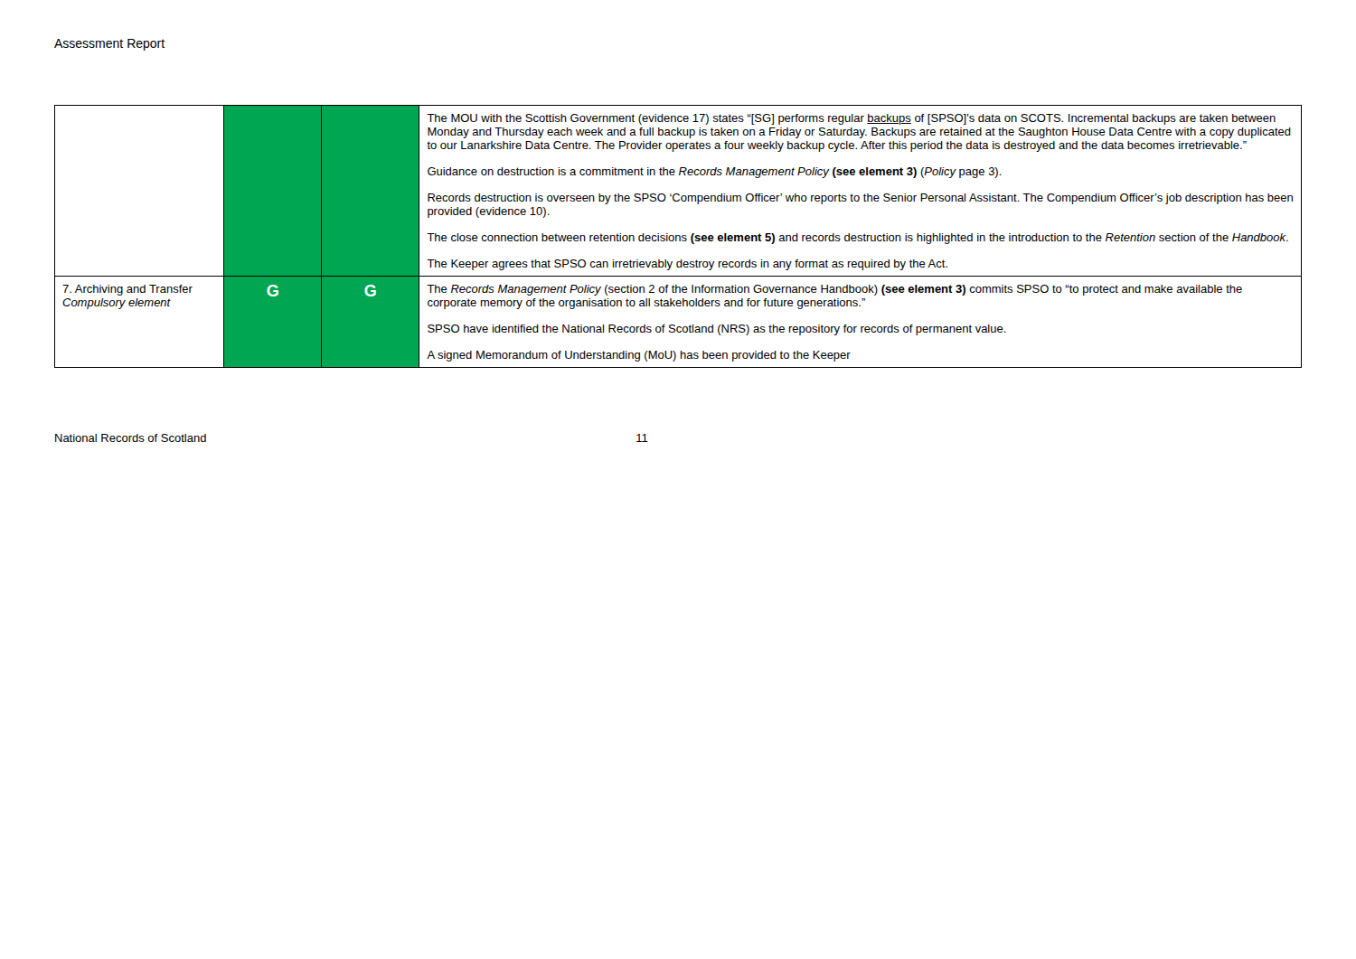Assessment Report
| | | | The MOU with the Scottish Government (evidence 17) states “[SG] performs regular backups of [SPSO]'s data on SCOTS. Incremental backups are taken between Monday and Thursday each week and a full backup is taken on a Friday or Saturday. Backups are retained at the Saughton House Data Centre with a copy duplicated to our Lanarkshire Data Centre. The Provider operates a four weekly backup cycle. After this period the data is destroyed and the data becomes irretrievable.” Guidance on destruction is a commitment in the Records Management Policy (see element 3) ( Policy page 3). Records destruction is overseen by the SPSO ‘Compendium Officer’ who reports to the Senior Personal Assistant. The Compendium Officer’s job description has been provided (evidence 10). The close connection between retention decisions (see element 5) and records destruction is highlighted in the introduction to the Retention section of the Handbook . The Keeper agrees that SPSO can irretrievably destroy records in any format as required by the Act. |
| 7. Archiving and Transfer Compulsory element | G | G | The Records Management Policy (section 2 of the Information Governance Handbook) (see element 3) commits SPSO to “to protect and make available the corporate memory of the organisation to all stakeholders and for future generations.” SPSO have identified the National Records of Scotland (NRS) as the repository for records of permanent value. A signed Memorandum of Understanding (MoU) has been provided to the Keeper |
National Records of Scotland
11